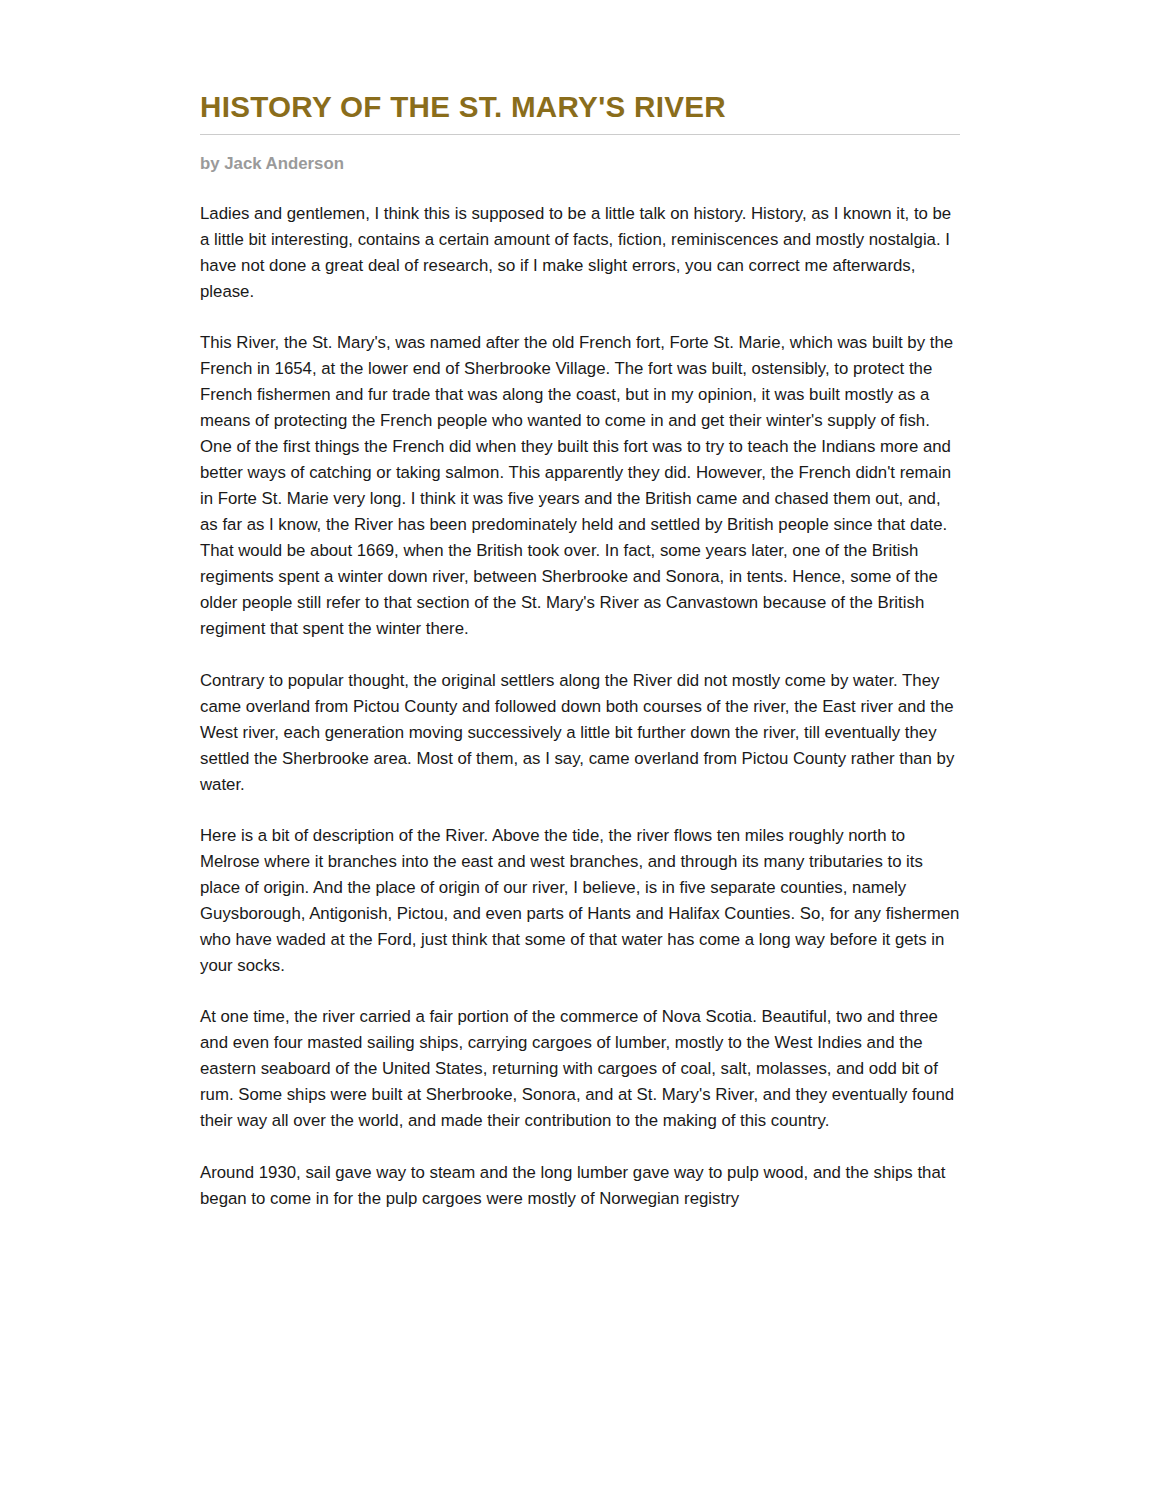HISTORY OF THE ST. MARY'S RIVER
by Jack Anderson
Ladies and gentlemen, I think this is supposed to be a little talk on history. History, as I known it, to be a little bit interesting, contains a certain amount of facts, fiction, reminiscences and mostly nostalgia. I have not done a great deal of research, so if I make slight errors, you can correct me afterwards, please.
This River, the St. Mary's, was named after the old French fort, Forte St. Marie, which was built by the French in 1654, at the lower end of Sherbrooke Village. The fort was built, ostensibly, to protect the French fishermen and fur trade that was along the coast, but in my opinion, it was built mostly as a means of protecting the French people who wanted to come in and get their winter's supply of fish. One of the first things the French did when they built this fort was to try to teach the Indians more and better ways of catching or taking salmon. This apparently they did. However, the French didn't remain in Forte St. Marie very long. I think it was five years and the British came and chased them out, and, as far as I know, the River has been predominately held and settled by British people since that date. That would be about 1669, when the British took over. In fact, some years later, one of the British regiments spent a winter down river, between Sherbrooke and Sonora, in tents. Hence, some of the older people still refer to that section of the St. Mary's River as Canvastown because of the British regiment that spent the winter there.
Contrary to popular thought, the original settlers along the River did not mostly come by water. They came overland from Pictou County and followed down both courses of the river, the East river and the West river, each generation moving successively a little bit further down the river, till eventually they settled the Sherbrooke area. Most of them, as I say, came overland from Pictou County rather than by water.
Here is a bit of description of the River. Above the tide, the river flows ten miles roughly north to Melrose where it branches into the east and west branches, and through its many tributaries to its place of origin. And the place of origin of our river, I believe, is in five separate counties, namely Guysborough, Antigonish, Pictou, and even parts of Hants and Halifax Counties. So, for any fishermen who have waded at the Ford, just think that some of that water has come a long way before it gets in your socks.
At one time, the river carried a fair portion of the commerce of Nova Scotia. Beautiful, two and three and even four masted sailing ships, carrying cargoes of lumber, mostly to the West Indies and the eastern seaboard of the United States, returning with cargoes of coal, salt, molasses, and odd bit of rum. Some ships were built at Sherbrooke, Sonora, and at St. Mary's River, and they eventually found their way all over the world, and made their contribution to the making of this country.
Around 1930, sail gave way to steam and the long lumber gave way to pulp wood, and the ships that began to come in for the pulp cargoes were mostly of Norwegian registry